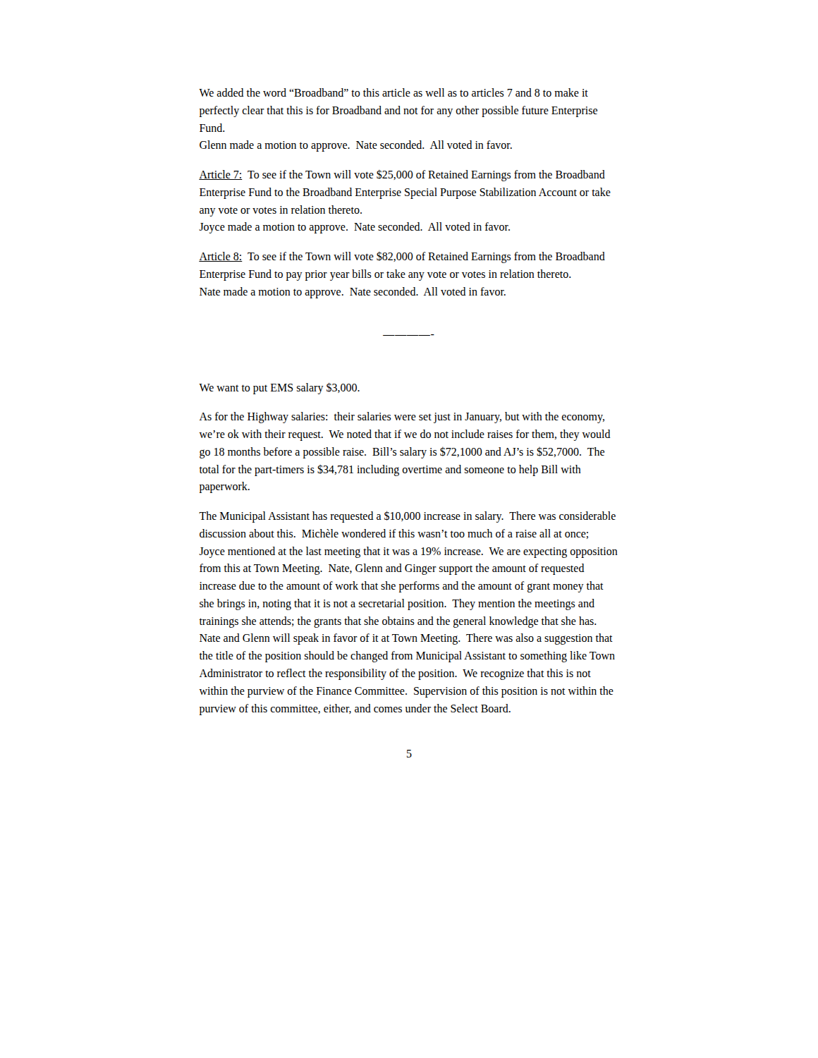We added the word “Broadband” to this article as well as to articles 7 and 8 to make it perfectly clear that this is for Broadband and not for any other possible future Enterprise Fund.
Glenn made a motion to approve. Nate seconded. All voted in favor.
Article 7: To see if the Town will vote $25,000 of Retained Earnings from the Broadband Enterprise Fund to the Broadband Enterprise Special Purpose Stabilization Account or take any vote or votes in relation thereto.
Joyce made a motion to approve. Nate seconded. All voted in favor.
Article 8: To see if the Town will vote $82,000 of Retained Earnings from the Broadband Enterprise Fund to pay prior year bills or take any vote or votes in relation thereto.
Nate made a motion to approve. Nate seconded. All voted in favor.
————-
We want to put EMS salary $3,000.
As for the Highway salaries: their salaries were set just in January, but with the economy, we’re ok with their request. We noted that if we do not include raises for them, they would go 18 months before a possible raise. Bill’s salary is $72,1000 and AJ’s is $52,7000. The total for the part-timers is $34,781 including overtime and someone to help Bill with paperwork.
The Municipal Assistant has requested a $10,000 increase in salary. There was considerable discussion about this. Michèle wondered if this wasn’t too much of a raise all at once; Joyce mentioned at the last meeting that it was a 19% increase. We are expecting opposition from this at Town Meeting. Nate, Glenn and Ginger support the amount of requested increase due to the amount of work that she performs and the amount of grant money that she brings in, noting that it is not a secretarial position. They mention the meetings and trainings she attends; the grants that she obtains and the general knowledge that she has. Nate and Glenn will speak in favor of it at Town Meeting. There was also a suggestion that the title of the position should be changed from Municipal Assistant to something like Town Administrator to reflect the responsibility of the position. We recognize that this is not within the purview of the Finance Committee. Supervision of this position is not within the purview of this committee, either, and comes under the Select Board.
5